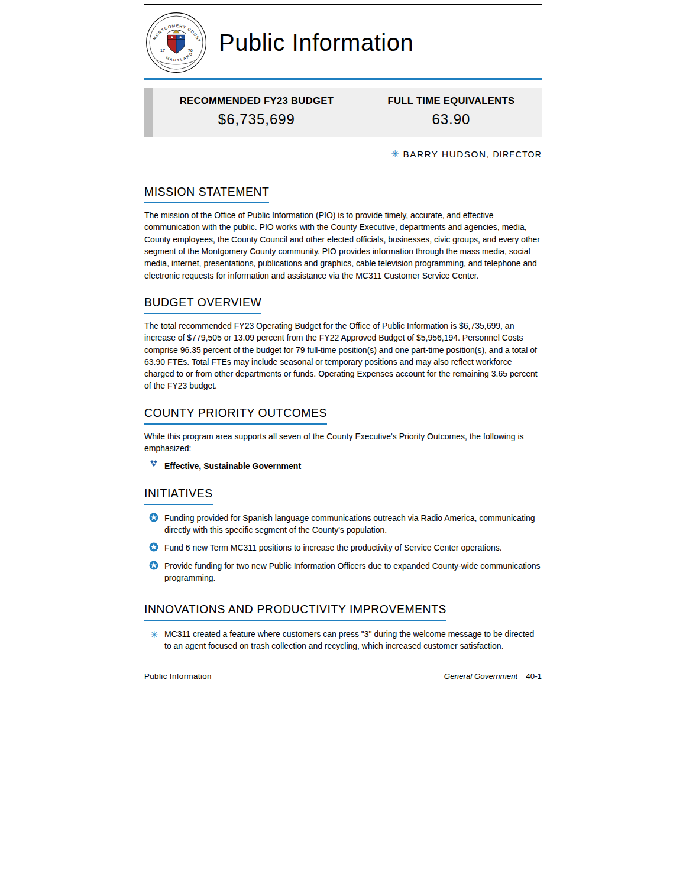MONTGOMERY COUNTY MARYLAND 17 76
Public Information
RECOMMENDED FY23 BUDGET
$6,735,699
FULL TIME EQUIVALENTS
63.90
✳ BARRY HUDSON, DIRECTOR
MISSION STATEMENT
The mission of the Office of Public Information (PIO) is to provide timely, accurate, and effective communication with the public. PIO works with the County Executive, departments and agencies, media, County employees, the County Council and other elected officials, businesses, civic groups, and every other segment of the Montgomery County community. PIO provides information through the mass media, social media, internet, presentations, publications and graphics, cable television programming, and telephone and electronic requests for information and assistance via the MC311 Customer Service Center.
BUDGET OVERVIEW
The total recommended FY23 Operating Budget for the Office of Public Information is $6,735,699, an increase of $779,505 or 13.09 percent from the FY22 Approved Budget of $5,956,194. Personnel Costs comprise 96.35 percent of the budget for 79 full-time position(s) and one part-time position(s), and a total of 63.90 FTEs. Total FTEs may include seasonal or temporary positions and may also reflect workforce charged to or from other departments or funds. Operating Expenses account for the remaining 3.65 percent of the FY23 budget.
COUNTY PRIORITY OUTCOMES
While this program area supports all seven of the County Executive's Priority Outcomes, the following is emphasized:
Effective, Sustainable Government
INITIATIVES
Funding provided for Spanish language communications outreach via Radio America, communicating directly with this specific segment of the County's population.
Fund 6 new Term MC311 positions to increase the productivity of Service Center operations.
Provide funding for two new Public Information Officers due to expanded County-wide communications programming.
INNOVATIONS AND PRODUCTIVITY IMPROVEMENTS
✳ MC311 created a feature where customers can press "3" during the welcome message to be directed to an agent focused on trash collection and recycling, which increased customer satisfaction.
Public Information
General Government 40-1